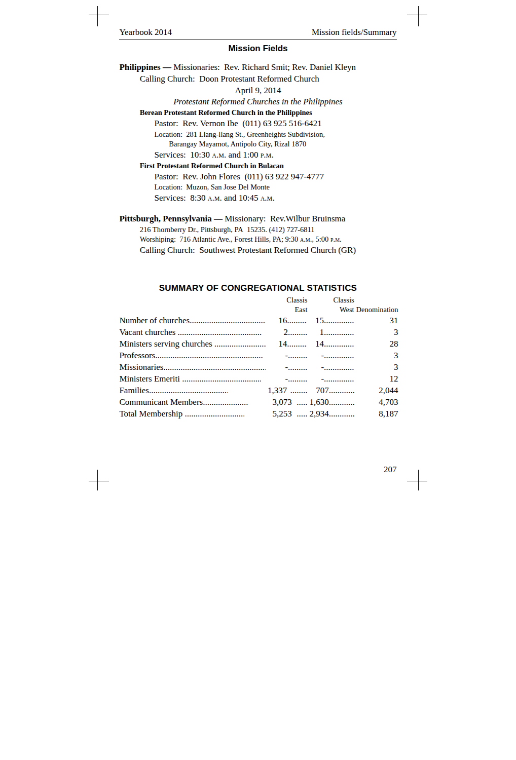Yearbook 2014 Mission fields/Summary
Mission Fields
Philippines — Missionaries: Rev. Richard Smit; Rev. Daniel Kleyn
Calling Church: Doon Protestant Reformed Church
April 9, 2014
Protestant Reformed Churches in the Philippines
Berean Protestant Reformed Church in the Philippines
Pastor: Rev. Vernon Ibe (011) 63 925 516-6421
Location: 281 Llang-llang St., Greenheights Subdivision,
Barangay Mayamot, Antipolo City, Rizal 1870
Services: 10:30 a.m. and 1:00 p.m.
First Protestant Reformed Church in Bulacan
Pastor: Rev. John Flores (011) 63 922 947-4777
Location: Muzon, San Jose Del Monte
Services: 8:30 a.m. and 10:45 a.m.
Pittsburgh, Pennsylvania — Missionary: Rev.Wilbur Bruinsma
216 Thornberry Dr., Pittsburgh, PA 15235. (412) 727-6811
Worshiping: 716 Atlantic Ave., Forest Hills, PA; 9:30 a.m., 5:00 p.m.
Calling Church: Southwest Protestant Reformed Church (GR)
SUMMARY OF CONGREGATIONAL STATISTICS
| | Classis East | Classis West | Denomination |
| Number of churches .................................... | 16 .......... | 15 ........................ | 31 |
| Vacant churches ............................................. | 2 ............ | 1 .......................... | 3 |
| Ministers serving churches ........................ | 14 .......... | 14 ........................ | 28 |
| Professors ..................................................... | - ............. | - .......................... | 3 |
| Missionaries .................................................. | - ............. | - .......................... | 3 |
| Ministers Emeriti ......................................... | - ............. | - ........................ | 12 |
| Families ................................................ | 1,337 ........ | 707 .................. | 2,044 |
| Communicant Members ........................ | 3,073 ..... | 1,630 .................. | 4,703 |
| Total Membership ................................ | 5,253 ..... | 2,934 .................. | 8,187 |
207